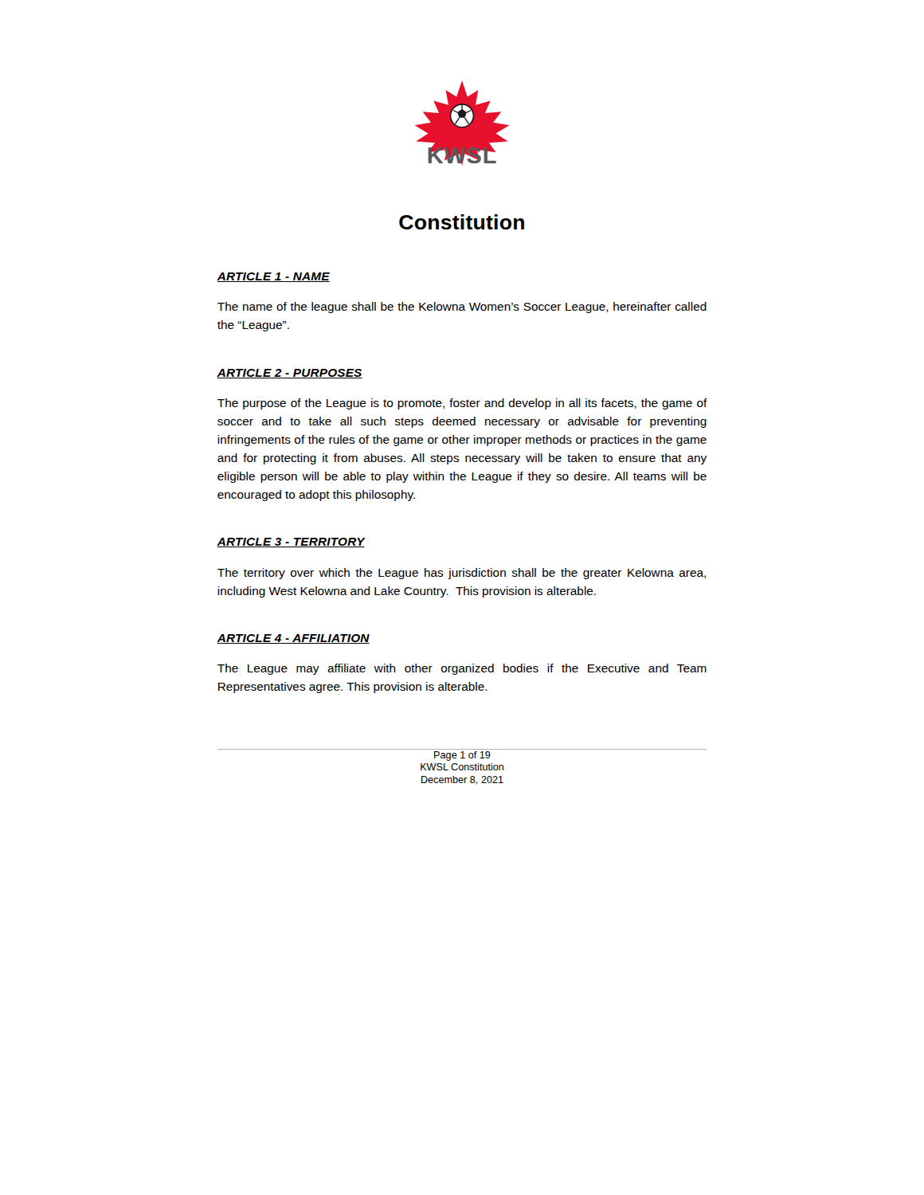KWSL
Constitution
ARTICLE 1 - NAME
The name of the league shall be the Kelowna Women’s Soccer League, hereinafter called the “League”.
ARTICLE 2 - PURPOSES
The purpose of the League is to promote, foster and develop in all its facets, the game of soccer and to take all such steps deemed necessary or advisable for preventing infringements of the rules of the game or other improper methods or practices in the game and for protecting it from abuses. All steps necessary will be taken to ensure that any eligible person will be able to play within the League if they so desire. All teams will be encouraged to adopt this philosophy.
ARTICLE 3 - TERRITORY
The territory over which the League has jurisdiction shall be the greater Kelowna area, including West Kelowna and Lake Country. This provision is alterable.
ARTICLE 4 - AFFILIATION
The League may affiliate with other organized bodies if the Executive and Team Representatives agree. This provision is alterable.
Page 1 of 19
KWSL Constitution
December 8, 2021